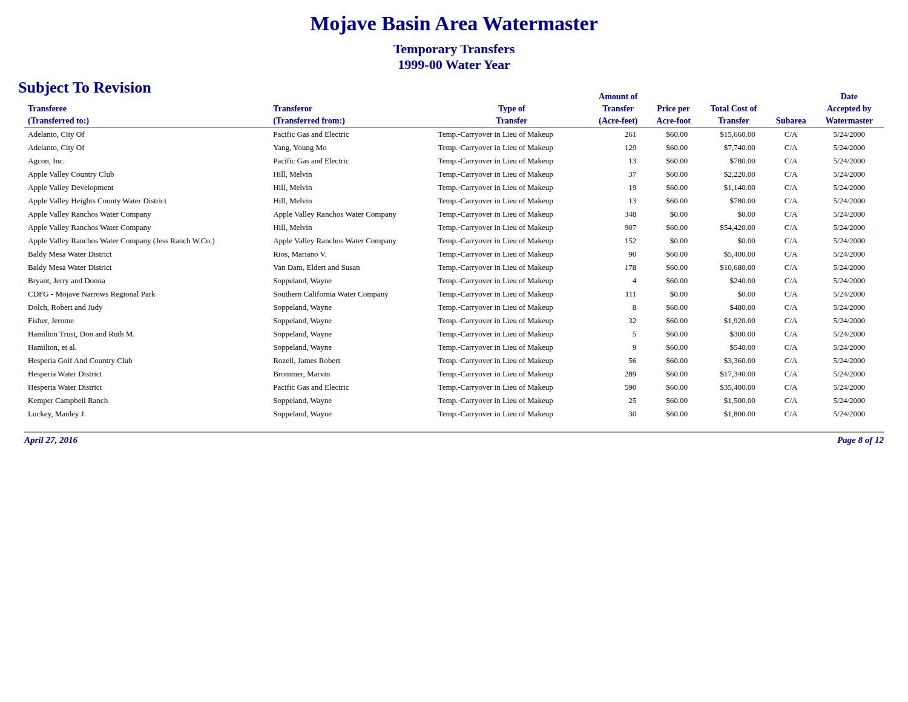Subject To Revision
Mojave Basin Area Watermaster
Temporary Transfers
1999-00 Water Year
| | | | Amount of | | | | Date |
| --- | --- | --- | --- | --- | --- | --- | --- |
| Transferee | Transferor | Type of | Transfer | Price per | Total Cost of | | Accepted by |
| (Transferred to:) | (Transferred from:) | Transfer | (Acre-feet) | Acre-foot | Transfer | Subarea | Watermaster |
| Adelanto, City Of | Pacific Gas and Electric | Temp.-Carryover in Lieu of Makeup | 261 | $60.00 | $15,660.00 | C/A | 5/24/2000 |
| Adelanto, City Of | Yang, Young Mo | Temp.-Carryover in Lieu of Makeup | 129 | $60.00 | $7,740.00 | C/A | 5/24/2000 |
| Agcon, Inc. | Pacific Gas and Electric | Temp.-Carryover in Lieu of Makeup | 13 | $60.00 | $780.00 | C/A | 5/24/2000 |
| Apple Valley Country Club | Hill, Melvin | Temp.-Carryover in Lieu of Makeup | 37 | $60.00 | $2,220.00 | C/A | 5/24/2000 |
| Apple Valley Development | Hill, Melvin | Temp.-Carryover in Lieu of Makeup | 19 | $60.00 | $1,140.00 | C/A | 5/24/2000 |
| Apple Valley Heights County Water District | Hill, Melvin | Temp.-Carryover in Lieu of Makeup | 13 | $60.00 | $780.00 | C/A | 5/24/2000 |
| Apple Valley Ranchos Water Company | Apple Valley Ranchos Water Company | Temp.-Carryover in Lieu of Makeup | 348 | $0.00 | $0.00 | C/A | 5/24/2000 |
| Apple Valley Ranchos Water Company | Hill, Melvin | Temp.-Carryover in Lieu of Makeup | 907 | $60.00 | $54,420.00 | C/A | 5/24/2000 |
| Apple Valley Ranchos Water Company (Jess Ranch W.Co.) | Apple Valley Ranchos Water Company | Temp.-Carryover in Lieu of Makeup | 152 | $0.00 | $0.00 | C/A | 5/24/2000 |
| Baldy Mesa Water District | Rios, Mariano V. | Temp.-Carryover in Lieu of Makeup | 90 | $60.00 | $5,400.00 | C/A | 5/24/2000 |
| Baldy Mesa Water District | Van Dam, Eldert and Susan | Temp.-Carryover in Lieu of Makeup | 178 | $60.00 | $10,680.00 | C/A | 5/24/2000 |
| Bryant, Jerry and Donna | Soppeland, Wayne | Temp.-Carryover in Lieu of Makeup | 4 | $60.00 | $240.00 | C/A | 5/24/2000 |
| CDFG - Mojave Narrows Regional Park | Southern California Water Company | Temp.-Carryover in Lieu of Makeup | 111 | $0.00 | $0.00 | C/A | 5/24/2000 |
| Dolch, Robert and Judy | Soppeland, Wayne | Temp.-Carryover in Lieu of Makeup | 8 | $60.00 | $480.00 | C/A | 5/24/2000 |
| Fisher, Jerome | Soppeland, Wayne | Temp.-Carryover in Lieu of Makeup | 32 | $60.00 | $1,920.00 | C/A | 5/24/2000 |
| Hamilton Trust, Don and Ruth M. | Soppeland, Wayne | Temp.-Carryover in Lieu of Makeup | 5 | $60.00 | $300.00 | C/A | 5/24/2000 |
| Hamilton, et al. | Soppeland, Wayne | Temp.-Carryover in Lieu of Makeup | 9 | $60.00 | $540.00 | C/A | 5/24/2000 |
| Hesperia Golf And Country Club | Rozell, James Robert | Temp.-Carryover in Lieu of Makeup | 56 | $60.00 | $3,360.00 | C/A | 5/24/2000 |
| Hesperia Water District | Brommer, Marvin | Temp.-Carryover in Lieu of Makeup | 289 | $60.00 | $17,340.00 | C/A | 5/24/2000 |
| Hesperia Water District | Pacific Gas and Electric | Temp.-Carryover in Lieu of Makeup | 590 | $60.00 | $35,400.00 | C/A | 5/24/2000 |
| Kemper Campbell Ranch | Soppeland, Wayne | Temp.-Carryover in Lieu of Makeup | 25 | $60.00 | $1,500.00 | C/A | 5/24/2000 |
| Luckey, Manley J. | Soppeland, Wayne | Temp.-Carryover in Lieu of Makeup | 30 | $60.00 | $1,800.00 | C/A | 5/24/2000 |
April 27, 2016 Page 8 of 12